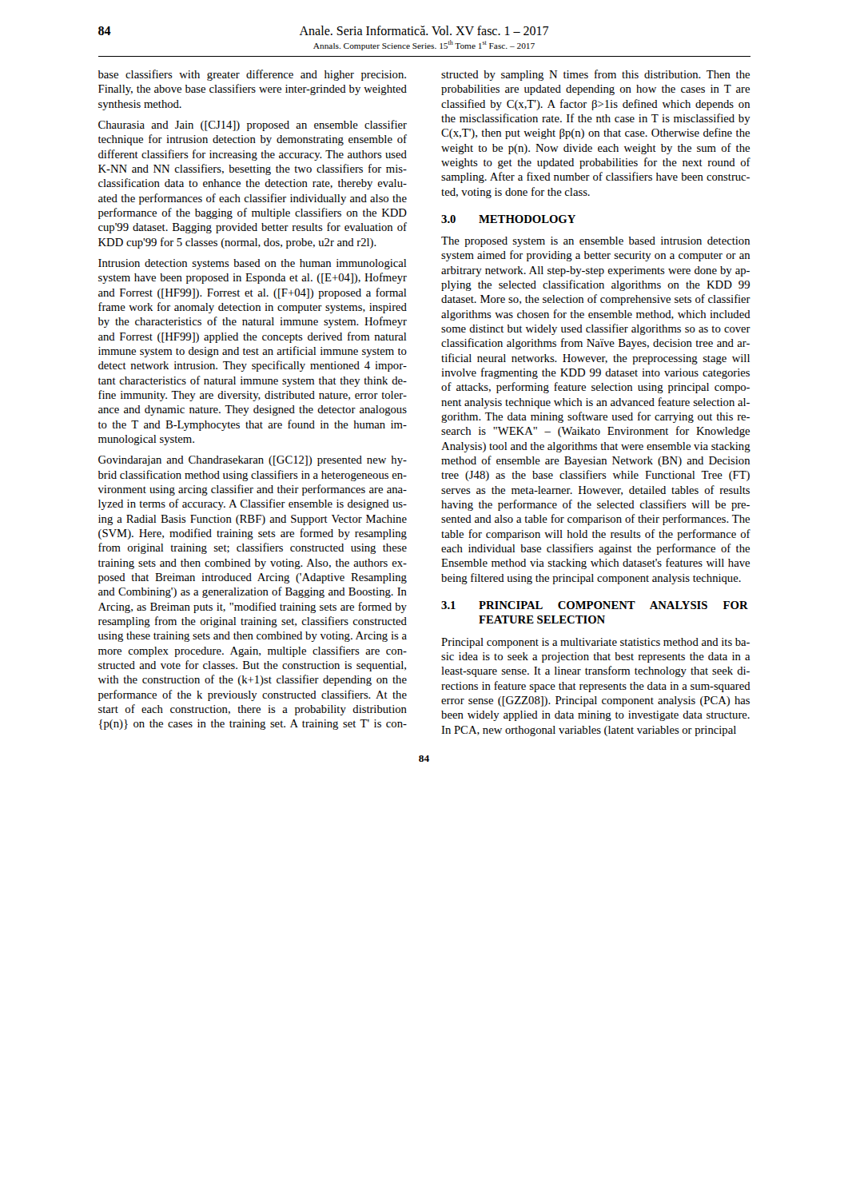84
Anale. Seria Informatică. Vol. XV fasc. 1 – 2017
Annals. Computer Science Series. 15th Tome 1st Fasc. – 2017
base classifiers with greater difference and higher precision. Finally, the above base classifiers were inter-grinded by weighted synthesis method.
Chaurasia and Jain ([CJ14]) proposed an ensemble classifier technique for intrusion detection by demonstrating ensemble of different classifiers for increasing the accuracy. The authors used K-NN and NN classifiers, besetting the two classifiers for misclassification data to enhance the detection rate, thereby evaluated the performances of each classifier individually and also the performance of the bagging of multiple classifiers on the KDD cup'99 dataset. Bagging provided better results for evaluation of KDD cup'99 for 5 classes (normal, dos, probe, u2r and r2l).
Intrusion detection systems based on the human immunological system have been proposed in Esponda et al. ([E+04]), Hofmeyr and Forrest ([HF99]). Forrest et al. ([F+04]) proposed a formal frame work for anomaly detection in computer systems, inspired by the characteristics of the natural immune system. Hofmeyr and Forrest ([HF99]) applied the concepts derived from natural immune system to design and test an artificial immune system to detect network intrusion. They specifically mentioned 4 important characteristics of natural immune system that they think define immunity. They are diversity, distributed nature, error tolerance and dynamic nature. They designed the detector analogous to the T and B-Lymphocytes that are found in the human immunological system.
Govindarajan and Chandrasekaran ([GC12]) presented new hybrid classification method using classifiers in a heterogeneous environment using arcing classifier and their performances are analyzed in terms of accuracy. A Classifier ensemble is designed using a Radial Basis Function (RBF) and Support Vector Machine (SVM). Here, modified training sets are formed by resampling from original training set; classifiers constructed using these training sets and then combined by voting. Also, the authors exposed that Breiman introduced Arcing ('Adaptive Resampling and Combining') as a generalization of Bagging and Boosting. In Arcing, as Breiman puts it, "modified training sets are formed by resampling from the original training set, classifiers constructed using these training sets and then combined by voting. Arcing is a more complex procedure. Again, multiple classifiers are constructed and vote for classes. But the construction is sequential, with the construction of the (k+1)st classifier depending on the performance of the k previously constructed classifiers. At the start of each construction, there is a probability distribution {p(n)} on the cases in the training set. A training set T' is constructed by sampling N times from this distribution. Then the probabilities are updated depending on how the cases in T are classified by C(x,T'). A factor β>1is defined which depends on the misclassification rate. If the nth case in T is misclassified by C(x,T'), then put weight βp(n) on that case. Otherwise define the weight to be p(n). Now divide each weight by the sum of the weights to get the updated probabilities for the next round of sampling. After a fixed number of classifiers have been constructed, voting is done for the class.
3.0 METHODOLOGY
The proposed system is an ensemble based intrusion detection system aimed for providing a better security on a computer or an arbitrary network. All step-by-step experiments were done by applying the selected classification algorithms on the KDD 99 dataset. More so, the selection of comprehensive sets of classifier algorithms was chosen for the ensemble method, which included some distinct but widely used classifier algorithms so as to cover classification algorithms from Naïve Bayes, decision tree and artificial neural networks. However, the preprocessing stage will involve fragmenting the KDD 99 dataset into various categories of attacks, performing feature selection using principal component analysis technique which is an advanced feature selection algorithm. The data mining software used for carrying out this research is "WEKA" – (Waikato Environment for Knowledge Analysis) tool and the algorithms that were ensemble via stacking method of ensemble are Bayesian Network (BN) and Decision tree (J48) as the base classifiers while Functional Tree (FT) serves as the meta-learner. However, detailed tables of results having the performance of the selected classifiers will be presented and also a table for comparison of their performances. The table for comparison will hold the results of the performance of each individual base classifiers against the performance of the Ensemble method via stacking which dataset's features will have being filtered using the principal component analysis technique.
3.1 PRINCIPAL COMPONENT ANALYSIS FOR FEATURE SELECTION
Principal component is a multivariate statistics method and its basic idea is to seek a projection that best represents the data in a least-square sense. It a linear transform technology that seek directions in feature space that represents the data in a sum-squared error sense ([GZZ08]). Principal component analysis (PCA) has been widely applied in data mining to investigate data structure. In PCA, new orthogonal variables (latent variables or principal
84